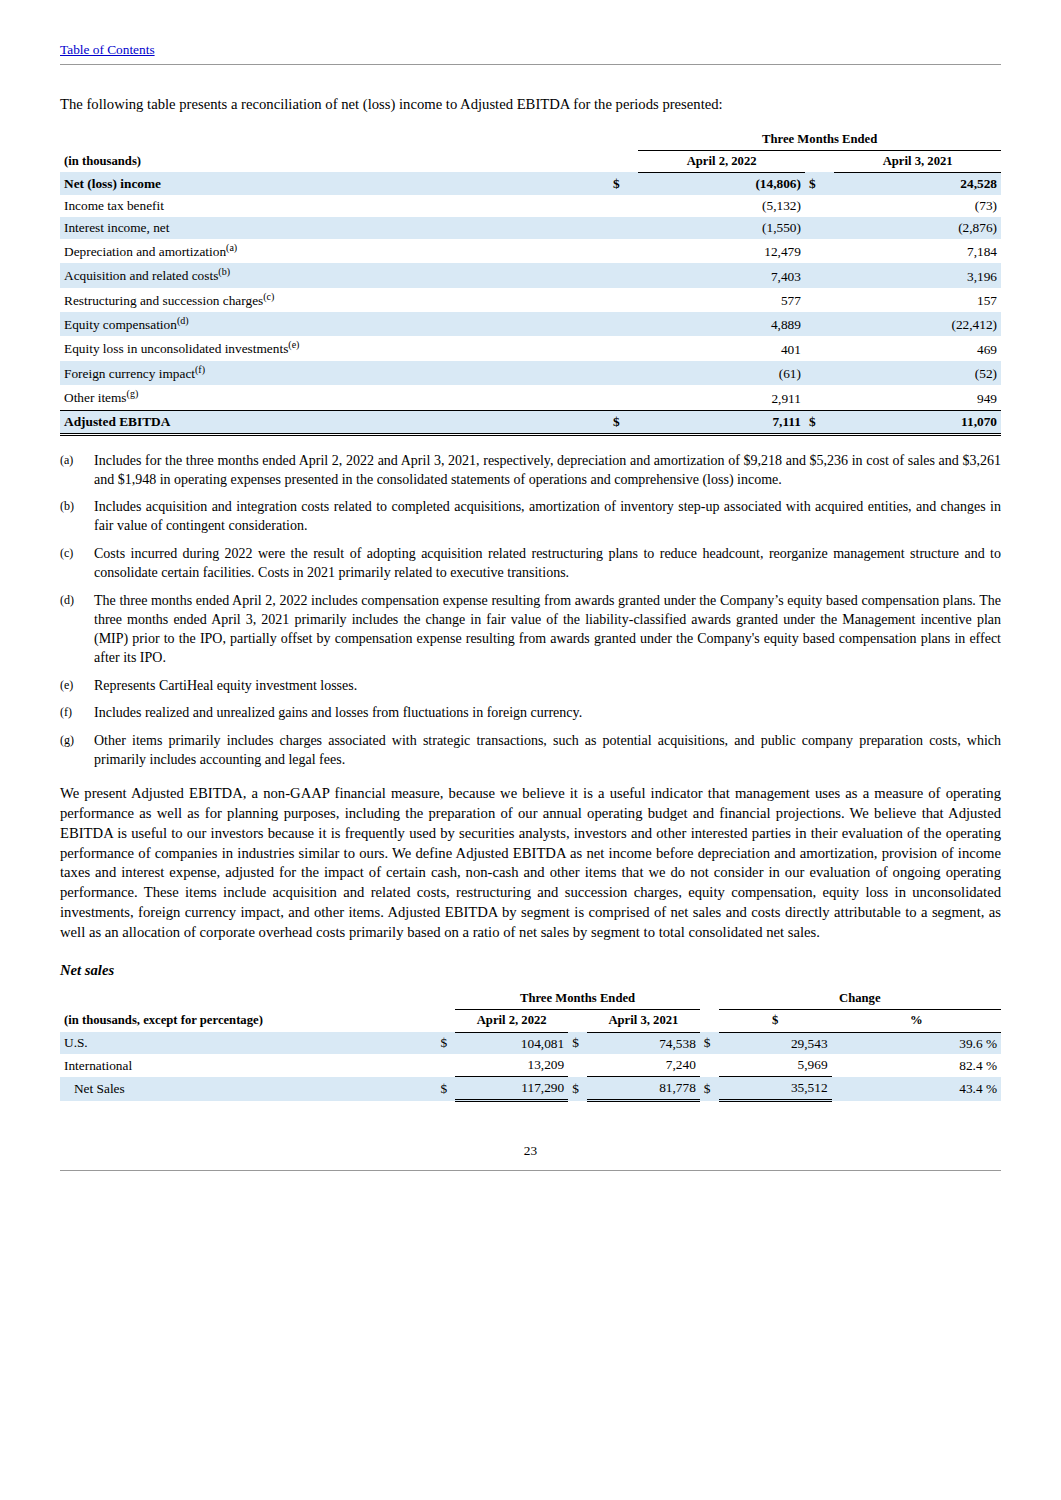Table of Contents
The following table presents a reconciliation of net (loss) income to Adjusted EBITDA for the periods presented:
| | | Three Months Ended |
| (in thousands) | | April 2, 2022 | | April 3, 2021 |
| Net (loss) income | $ | (14,806) | $ | 24,528 |
| Income tax benefit | | (5,132) | | (73) |
| Interest income, net | | (1,550) | | (2,876) |
| Depreciation and amortization (a) | | 12,479 | | 7,184 |
| Acquisition and related costs (b) | | 7,403 | | 3,196 |
| Restructuring and succession charges (c) | | 577 | | 157 |
| Equity compensation (d) | | 4,889 | | (22,412) |
| Equity loss in unconsolidated investments (e) | | 401 | | 469 |
| Foreign currency impact (f) | | (61) | | (52) |
| Other items (g) | | 2,911 | | 949 |
| Adjusted EBITDA | $ | 7,111 | $ | 11,070 |
Includes for the three months ended April 2, 2022 and April 3, 2021, respectively, depreciation and amortization of $9,218 and $5,236 in cost of sales and $3,261 and $1,948 in operating expenses presented in the consolidated statements of operations and comprehensive (loss) income.
Includes acquisition and integration costs related to completed acquisitions, amortization of inventory step-up associated with acquired entities, and changes in fair value of contingent consideration.
Costs incurred during 2022 were the result of adopting acquisition related restructuring plans to reduce headcount, reorganize management structure and to consolidate certain facilities. Costs in 2021 primarily related to executive transitions.
The three months ended April 2, 2022 includes compensation expense resulting from awards granted under the Company’s equity based compensation plans. The three months ended April 3, 2021 primarily includes the change in fair value of the liability-classified awards granted under the Management incentive plan (MIP) prior to the IPO, partially offset by compensation expense resulting from awards granted under the Company's equity based compensation plans in effect after its IPO.
Represents CartiHeal equity investment losses.
Includes realized and unrealized gains and losses from fluctuations in foreign currency.
Other items primarily includes charges associated with strategic transactions, such as potential acquisitions, and public company preparation costs, which primarily includes accounting and legal fees.
We present Adjusted EBITDA, a non-GAAP financial measure, because we believe it is a useful indicator that management uses as a measure of operating performance as well as for planning purposes, including the preparation of our annual operating budget and financial projections. We believe that Adjusted EBITDA is useful to our investors because it is frequently used by securities analysts, investors and other interested parties in their evaluation of the operating performance of companies in industries similar to ours. We define Adjusted EBITDA as net income before depreciation and amortization, provision of income taxes and interest expense, adjusted for the impact of certain cash, non-cash and other items that we do not consider in our evaluation of ongoing operating performance. These items include acquisition and related costs, restructuring and succession charges, equity compensation, equity loss in unconsolidated investments, foreign currency impact, and other items. Adjusted EBITDA by segment is comprised of net sales and costs directly attributable to a segment, as well as an allocation of corporate overhead costs primarily based on a ratio of net sales by segment to total consolidated net sales.
Net sales
| | | Three Months Ended | | Change |
| (in thousands, except for percentage) | | April 2, 2022 | | April 3, 2021 | | $ | % |
| U.S. | $ | 104,081 | $ | 74,538 | $ | 29,543 | 39.6 % |
| International | | 13,209 | | 7,240 | | 5,969 | 82.4 % |
| Net Sales | $ | 117,290 | $ | 81,778 | $ | 35,512 | 43.4 % |
23